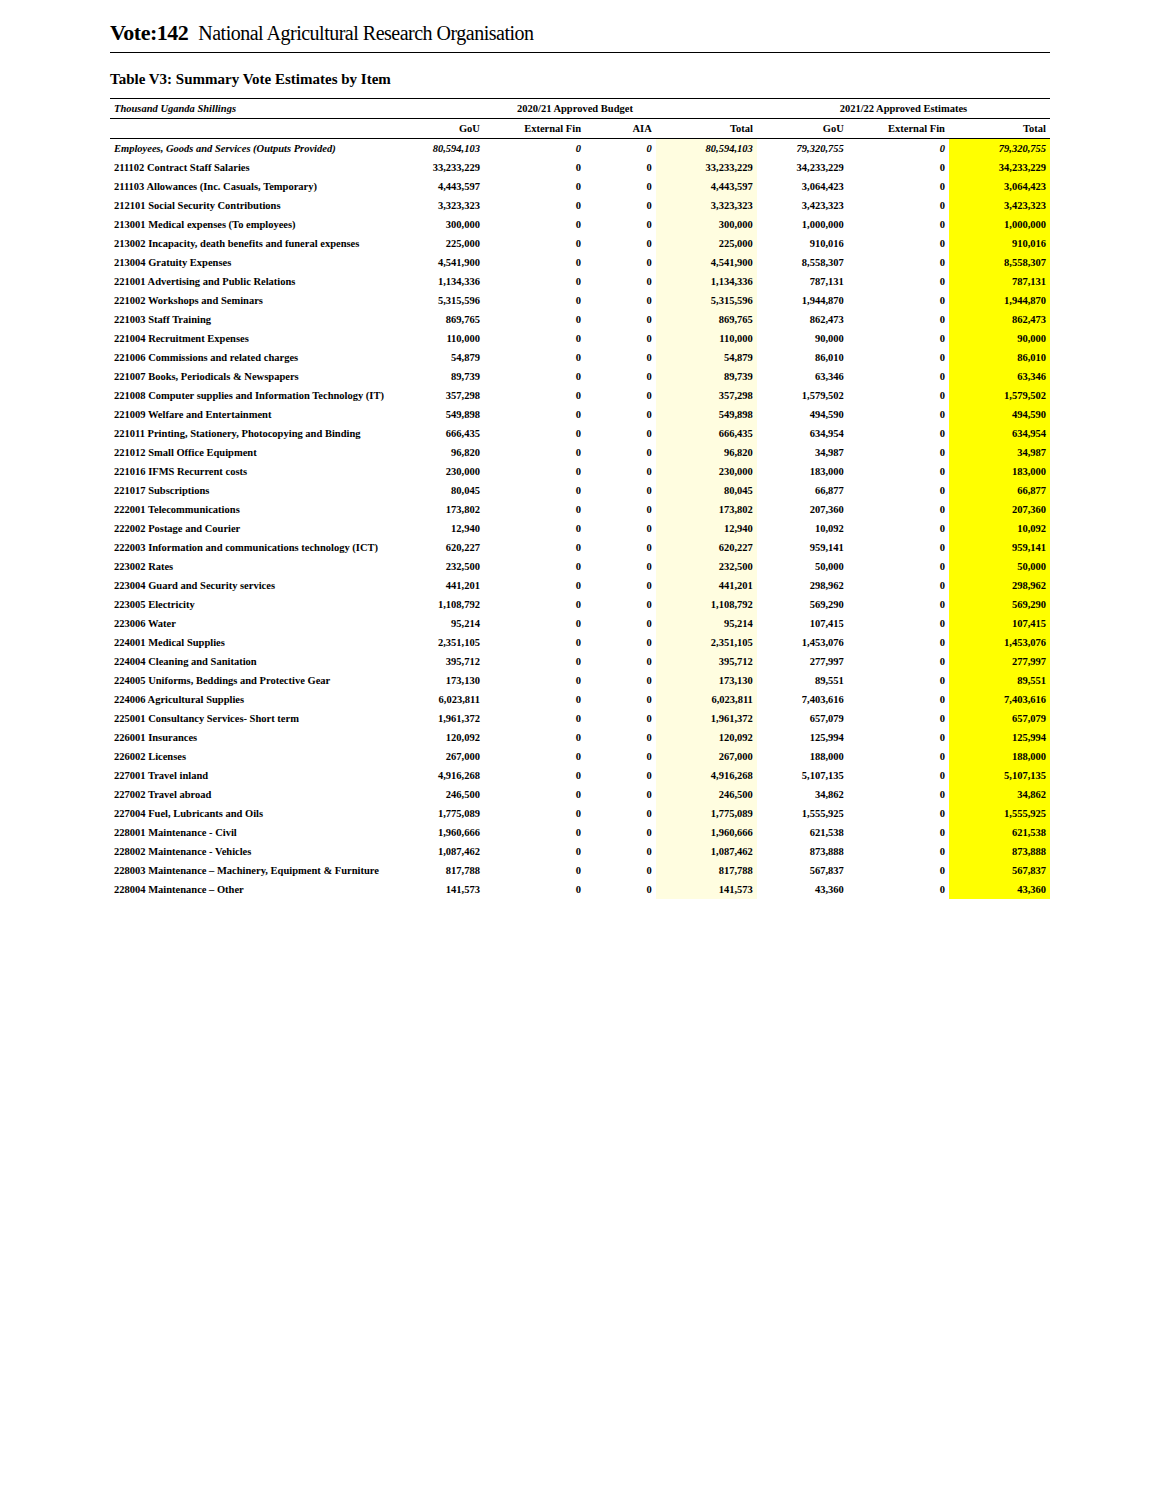Vote:142 National Agricultural Research Organisation
Table V3: Summary Vote Estimates by Item
| Thousand Uganda Shillings | 2020/21 Approved Budget | 2021/22 Approved Estimates |
| --- | --- | --- |
| | GoU | External Fin | AIA | Total | GoU | External Fin | Total |
| Employees, Goods and Services (Outputs Provided) | 80,594,103 | 0 | 0 | 80,594,103 | 79,320,755 | 0 | 79,320,755 |
| 211102 Contract Staff Salaries | 33,233,229 | 0 | 0 | 33,233,229 | 34,233,229 | 0 | 34,233,229 |
| 211103 Allowances (Inc. Casuals, Temporary) | 4,443,597 | 0 | 0 | 4,443,597 | 3,064,423 | 0 | 3,064,423 |
| 212101 Social Security Contributions | 3,323,323 | 0 | 0 | 3,323,323 | 3,423,323 | 0 | 3,423,323 |
| 213001 Medical expenses (To employees) | 300,000 | 0 | 0 | 300,000 | 1,000,000 | 0 | 1,000,000 |
| 213002 Incapacity, death benefits and funeral expenses | 225,000 | 0 | 0 | 225,000 | 910,016 | 0 | 910,016 |
| 213004 Gratuity Expenses | 4,541,900 | 0 | 0 | 4,541,900 | 8,558,307 | 0 | 8,558,307 |
| 221001 Advertising and Public Relations | 1,134,336 | 0 | 0 | 1,134,336 | 787,131 | 0 | 787,131 |
| 221002 Workshops and Seminars | 5,315,596 | 0 | 0 | 5,315,596 | 1,944,870 | 0 | 1,944,870 |
| 221003 Staff Training | 869,765 | 0 | 0 | 869,765 | 862,473 | 0 | 862,473 |
| 221004 Recruitment Expenses | 110,000 | 0 | 0 | 110,000 | 90,000 | 0 | 90,000 |
| 221006 Commissions and related charges | 54,879 | 0 | 0 | 54,879 | 86,010 | 0 | 86,010 |
| 221007 Books, Periodicals & Newspapers | 89,739 | 0 | 0 | 89,739 | 63,346 | 0 | 63,346 |
| 221008 Computer supplies and Information Technology (IT) | 357,298 | 0 | 0 | 357,298 | 1,579,502 | 0 | 1,579,502 |
| 221009 Welfare and Entertainment | 549,898 | 0 | 0 | 549,898 | 494,590 | 0 | 494,590 |
| 221011 Printing, Stationery, Photocopying and Binding | 666,435 | 0 | 0 | 666,435 | 634,954 | 0 | 634,954 |
| 221012 Small Office Equipment | 96,820 | 0 | 0 | 96,820 | 34,987 | 0 | 34,987 |
| 221016 IFMS Recurrent costs | 230,000 | 0 | 0 | 230,000 | 183,000 | 0 | 183,000 |
| 221017 Subscriptions | 80,045 | 0 | 0 | 80,045 | 66,877 | 0 | 66,877 |
| 222001 Telecommunications | 173,802 | 0 | 0 | 173,802 | 207,360 | 0 | 207,360 |
| 222002 Postage and Courier | 12,940 | 0 | 0 | 12,940 | 10,092 | 0 | 10,092 |
| 222003 Information and communications technology (ICT) | 620,227 | 0 | 0 | 620,227 | 959,141 | 0 | 959,141 |
| 223002 Rates | 232,500 | 0 | 0 | 232,500 | 50,000 | 0 | 50,000 |
| 223004 Guard and Security services | 441,201 | 0 | 0 | 441,201 | 298,962 | 0 | 298,962 |
| 223005 Electricity | 1,108,792 | 0 | 0 | 1,108,792 | 569,290 | 0 | 569,290 |
| 223006 Water | 95,214 | 0 | 0 | 95,214 | 107,415 | 0 | 107,415 |
| 224001 Medical Supplies | 2,351,105 | 0 | 0 | 2,351,105 | 1,453,076 | 0 | 1,453,076 |
| 224004 Cleaning and Sanitation | 395,712 | 0 | 0 | 395,712 | 277,997 | 0 | 277,997 |
| 224005 Uniforms, Beddings and Protective Gear | 173,130 | 0 | 0 | 173,130 | 89,551 | 0 | 89,551 |
| 224006 Agricultural Supplies | 6,023,811 | 0 | 0 | 6,023,811 | 7,403,616 | 0 | 7,403,616 |
| 225001 Consultancy Services- Short term | 1,961,372 | 0 | 0 | 1,961,372 | 657,079 | 0 | 657,079 |
| 226001 Insurances | 120,092 | 0 | 0 | 120,092 | 125,994 | 0 | 125,994 |
| 226002 Licenses | 267,000 | 0 | 0 | 267,000 | 188,000 | 0 | 188,000 |
| 227001 Travel inland | 4,916,268 | 0 | 0 | 4,916,268 | 5,107,135 | 0 | 5,107,135 |
| 227002 Travel abroad | 246,500 | 0 | 0 | 246,500 | 34,862 | 0 | 34,862 |
| 227004 Fuel, Lubricants and Oils | 1,775,089 | 0 | 0 | 1,775,089 | 1,555,925 | 0 | 1,555,925 |
| 228001 Maintenance - Civil | 1,960,666 | 0 | 0 | 1,960,666 | 621,538 | 0 | 621,538 |
| 228002 Maintenance - Vehicles | 1,087,462 | 0 | 0 | 1,087,462 | 873,888 | 0 | 873,888 |
| 228003 Maintenance – Machinery, Equipment & Furniture | 817,788 | 0 | 0 | 817,788 | 567,837 | 0 | 567,837 |
| 228004 Maintenance – Other | 141,573 | 0 | 0 | 141,573 | 43,360 | 0 | 43,360 |